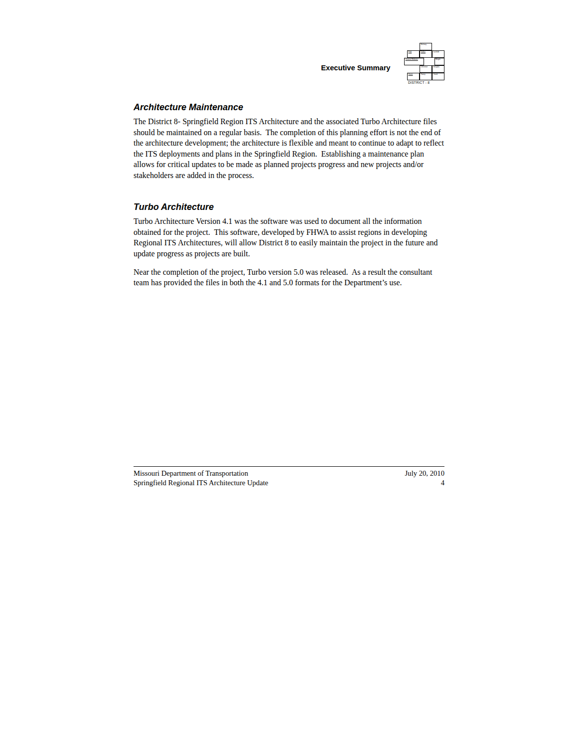Executive Summary
Hickory
Polk
Dallas
Laclede
Greene Webster
Wright
Christian
Douglas
Stone
Taney
Ozark
DISTRICT - 8
Architecture Maintenance
The District 8- Springfield Region ITS Architecture and the associated Turbo Architecture files should be maintained on a regular basis. The completion of this planning effort is not the end of the architecture development; the architecture is flexible and meant to continue to adapt to reflect the ITS deployments and plans in the Springfield Region. Establishing a maintenance plan allows for critical updates to be made as planned projects progress and new projects and/or stakeholders are added in the process.
Turbo Architecture
Turbo Architecture Version 4.1 was the software was used to document all the information obtained for the project. This software, developed by FHWA to assist regions in developing Regional ITS Architectures, will allow District 8 to easily maintain the project in the future and update progress as projects are built.
Near the completion of the project, Turbo version 5.0 was released. As a result the consultant team has provided the files in both the 4.1 and 5.0 formats for the Department’s use.
Missouri Department of Transportation July 20, 2010
Springfield Regional ITS Architecture Update 4